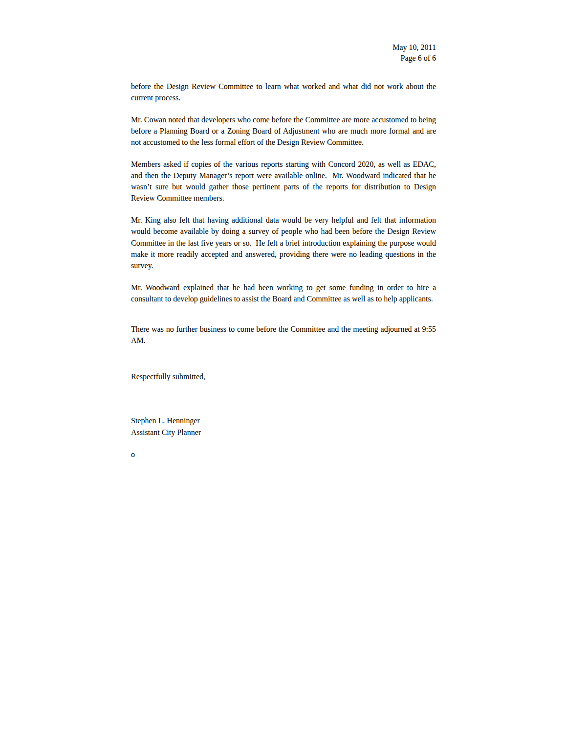May 10, 2011
Page 6 of 6
before the Design Review Committee to learn what worked and what did not work about the current process.
Mr. Cowan noted that developers who come before the Committee are more accustomed to being before a Planning Board or a Zoning Board of Adjustment who are much more formal and are not accustomed to the less formal effort of the Design Review Committee.
Members asked if copies of the various reports starting with Concord 2020, as well as EDAC, and then the Deputy Manager’s report were available online. Mr. Woodward indicated that he wasn’t sure but would gather those pertinent parts of the reports for distribution to Design Review Committee members.
Mr. King also felt that having additional data would be very helpful and felt that information would become available by doing a survey of people who had been before the Design Review Committee in the last five years or so. He felt a brief introduction explaining the purpose would make it more readily accepted and answered, providing there were no leading questions in the survey.
Mr. Woodward explained that he had been working to get some funding in order to hire a consultant to develop guidelines to assist the Board and Committee as well as to help applicants.
There was no further business to come before the Committee and the meeting adjourned at 9:55 AM.
Respectfully submitted,
Stephen L. Henninger
Assistant City Planner
o